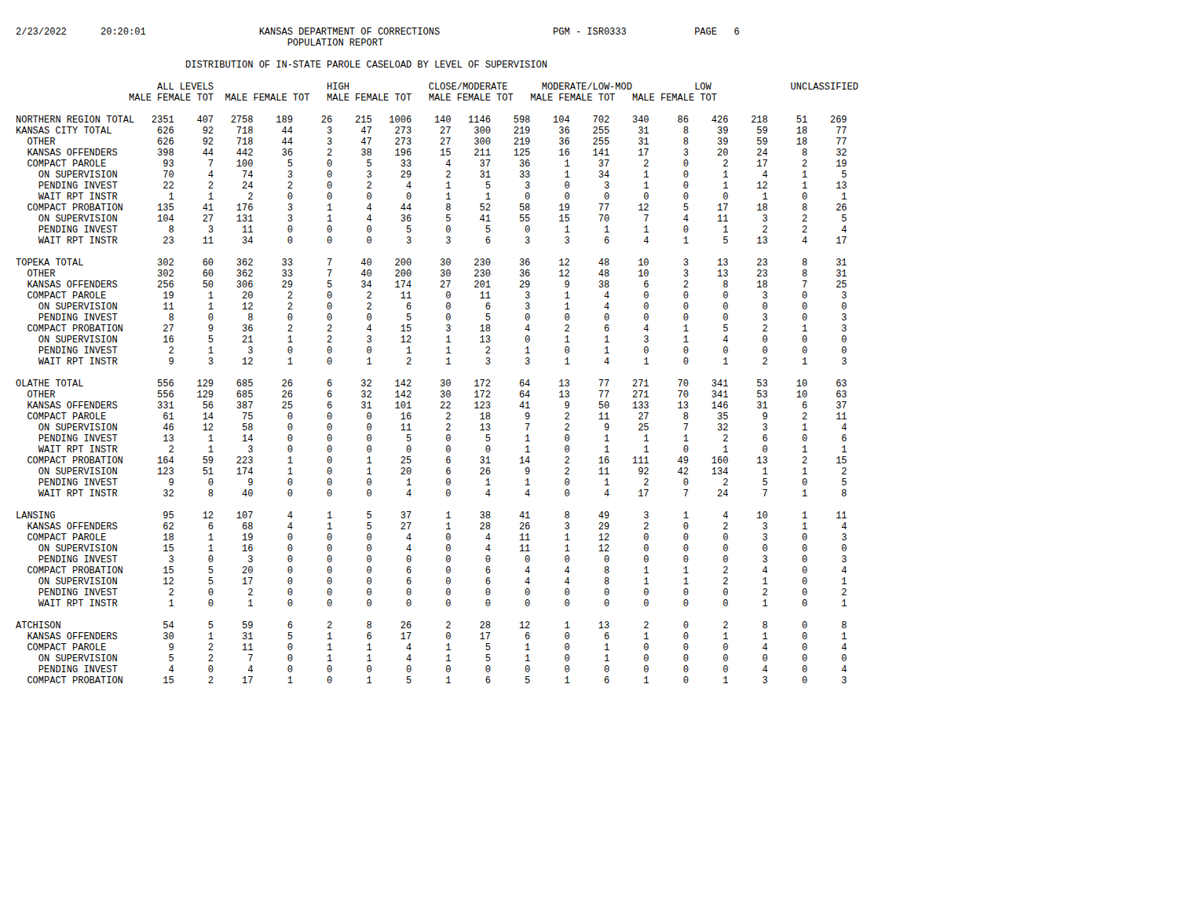2/23/2022 20:20:01 KANSAS DEPARTMENT OF CORRECTIONS PGM - ISR0333 PAGE 6 POPULATION REPORT DISTRIBUTION OF IN-STATE PAROLE CASELOAD BY LEVEL OF SUPERVISION ALL LEVELS HIGH CLOSE/MODERATE MODERATE/LOW-MOD LOW UNCLASSIFIED MALE FEMALE TOT MALE FEMALE TOT MALE FEMALE TOT MALE FEMALE TOT MALE FEMALE TOT MALE FEMALE TOT NORTHERN REGION TOTAL 2351 407 2758 189 26 215 1006 140 1146 598 104 702 340 86 426 218 51 269 KANSAS CITY TOTAL 626 92 718 44 3 47 273 27 300 219 36 255 31 8 39 59 18 77 OTHER 626 92 718 44 3 47 273 27 300 219 36 255 31 8 39 59 18 77 KANSAS OFFENDERS 398 44 442 36 2 38 196 15 211 125 16 141 17 3 20 24 8 32 COMPACT PAROLE 93 7 100 5 0 5 33 4 37 36 1 37 2 0 2 17 2 19 ON SUPERVISION 70 4 74 3 0 3 29 2 31 33 1 34 1 0 1 4 1 5 PENDING INVEST 22 2 24 2 0 2 4 1 5 3 0 3 1 0 1 12 1 13 WAIT RPT INSTR 1 1 2 0 0 0 0 1 1 0 0 0 0 0 0 1 0 1 COMPACT PROBATION 135 41 176 3 1 4 44 8 52 58 19 77 12 5 17 18 8 26 ON SUPERVISION 104 27 131 3 1 4 36 5 41 55 15 70 7 4 11 3 2 5 PENDING INVEST 8 3 11 0 0 0 5 0 5 0 1 1 1 0 1 2 2 4 WAIT RPT INSTR 23 11 34 0 0 0 3 3 6 3 3 6 4 1 5 13 4 17 TOPEKA TOTAL 302 60 362 33 7 40 200 30 230 36 12 48 10 3 13 23 8 31 OTHER 302 60 362 33 7 40 200 30 230 36 12 48 10 3 13 23 8 31 KANSAS OFFENDERS 256 50 306 29 5 34 174 27 201 29 9 38 6 2 8 18 7 25 COMPACT PAROLE 19 1 20 2 0 2 11 0 11 3 1 4 0 0 0 3 0 3 ON SUPERVISION 11 1 12 2 0 2 6 0 6 3 1 4 0 0 0 0 0 0 PENDING INVEST 8 0 8 0 0 0 5 0 5 0 0 0 0 0 0 3 0 3 COMPACT PROBATION 27 9 36 2 2 4 15 3 18 4 2 6 4 1 5 2 1 3 ON SUPERVISION 16 5 21 1 2 3 12 1 13 0 1 1 3 1 4 0 0 0 PENDING INVEST 2 1 3 0 0 0 1 1 2 1 0 1 0 0 0 0 0 0 WAIT RPT INSTR 9 3 12 1 0 1 2 1 3 3 1 4 1 0 1 2 1 3 OLATHE TOTAL 556 129 685 26 6 32 142 30 172 64 13 77 271 70 341 53 10 63 OTHER 556 129 685 26 6 32 142 30 172 64 13 77 271 70 341 53 10 63 KANSAS OFFENDERS 331 56 387 25 6 31 101 22 123 41 9 50 133 13 146 31 6 37 COMPACT PAROLE 61 14 75 0 0 0 16 2 18 9 2 11 27 8 35 9 2 11 ON SUPERVISION 46 12 58 0 0 0 11 2 13 7 2 9 25 7 32 3 1 4 PENDING INVEST 13 1 14 0 0 0 5 0 5 1 0 1 1 1 2 6 0 6 WAIT RPT INSTR 2 1 3 0 0 0 0 0 0 1 0 1 1 0 1 0 1 1 COMPACT PROBATION 164 59 223 1 0 1 25 6 31 14 2 16 111 49 160 13 2 15 ON SUPERVISION 123 51 174 1 0 1 20 6 26 9 2 11 92 42 134 1 1 2 PENDING INVEST 9 0 9 0 0 0 1 0 1 1 0 1 2 0 2 5 0 5 WAIT RPT INSTR 32 8 40 0 0 0 4 0 4 4 0 4 17 7 24 7 1 8 LANSING 95 12 107 4 1 5 37 1 38 41 8 49 3 1 4 10 1 11 KANSAS OFFENDERS 62 6 68 4 1 5 27 1 28 26 3 29 2 0 2 3 1 4 COMPACT PAROLE 18 1 19 0 0 0 4 0 4 11 1 12 0 0 0 3 0 3 ON SUPERVISION 15 1 16 0 0 0 4 0 4 11 1 12 0 0 0 0 0 0 PENDING INVEST 3 0 3 0 0 0 0 0 0 0 0 0 0 0 0 3 0 3 COMPACT PROBATION 15 5 20 0 0 0 6 0 6 4 4 8 1 1 2 4 0 4 ON SUPERVISION 12 5 17 0 0 0 6 0 6 4 4 8 1 1 2 1 0 1 PENDING INVEST 2 0 2 0 0 0 0 0 0 0 0 0 0 0 0 2 0 2 WAIT RPT INSTR 1 0 1 0 0 0 0 0 0 0 0 0 0 0 0 1 0 1 ATCHISON 54 5 59 6 2 8 26 2 28 12 1 13 2 0 2 8 0 8 KANSAS OFFENDERS 30 1 31 5 1 6 17 0 17 6 0 6 1 0 1 1 0 1 COMPACT PAROLE 9 2 11 0 1 1 4 1 5 1 0 1 0 0 0 4 0 4 ON SUPERVISION 5 2 7 0 1 1 4 1 5 1 0 1 0 0 0 0 0 0 PENDING INVEST 4 0 4 0 0 0 0 0 0 0 0 0 0 0 0 4 0 4 COMPACT PROBATION 15 2 17 1 0 1 5 1 6 5 1 6 1 0 1 3 0 3